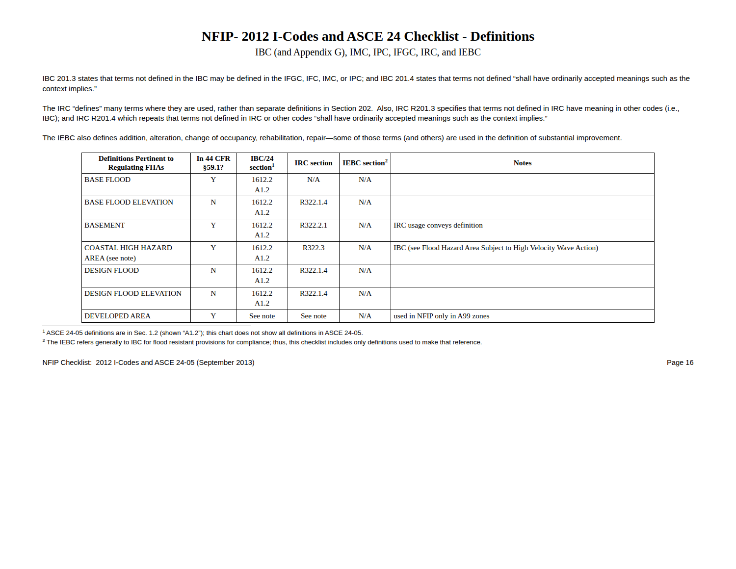NFIP- 2012 I-Codes and ASCE 24 Checklist - Definitions
IBC (and Appendix G), IMC, IPC, IFGC, IRC, and IEBC
IBC 201.3 states that terms not defined in the IBC may be defined in the IFGC, IFC, IMC, or IPC; and IBC 201.4 states that terms not defined “shall have ordinarily accepted meanings such as the context implies.”
The IRC “defines” many terms where they are used, rather than separate definitions in Section 202. Also, IRC R201.3 specifies that terms not defined in IRC have meaning in other codes (i.e., IBC); and IRC R201.4 which repeats that terms not defined in IRC or other codes “shall have ordinarily accepted meanings such as the context implies.”
The IEBC also defines addition, alteration, change of occupancy, rehabilitation, repair—some of those terms (and others) are used in the definition of substantial improvement.
| Definitions Pertinent to Regulating FHAs | In 44 CFR §59.1? | IBC/24 section 1 | IRC section | IEBC section 2 | Notes |
| --- | --- | --- | --- | --- | --- |
| BASE FLOOD | Y | 1612.2 A1.2 | N/A | N/A | |
| BASE FLOOD ELEVATION | N | 1612.2 A1.2 | R322.1.4 | N/A | |
| BASEMENT | Y | 1612.2 A1.2 | R322.2.1 | N/A | IRC usage conveys definition |
| COASTAL HIGH HAZARD AREA (see note) | Y | 1612.2 A1.2 | R322.3 | N/A | IBC (see Flood Hazard Area Subject to High Velocity Wave Action) |
| DESIGN FLOOD | N | 1612.2 A1.2 | R322.1.4 | N/A | |
| DESIGN FLOOD ELEVATION | N | 1612.2 A1.2 | R322.1.4 | N/A | |
| DEVELOPED AREA | Y | See note | See note | N/A | used in NFIP only in A99 zones |
1 ASCE 24-05 definitions are in Sec. 1.2 (shown “A1.2”); this chart does not show all definitions in ASCE 24-05.
2 The IEBC refers generally to IBC for flood resistant provisions for compliance; thus, this checklist includes only definitions used to make that reference.
NFIP Checklist: 2012 I-Codes and ASCE 24-05 (September 2013) Page 16